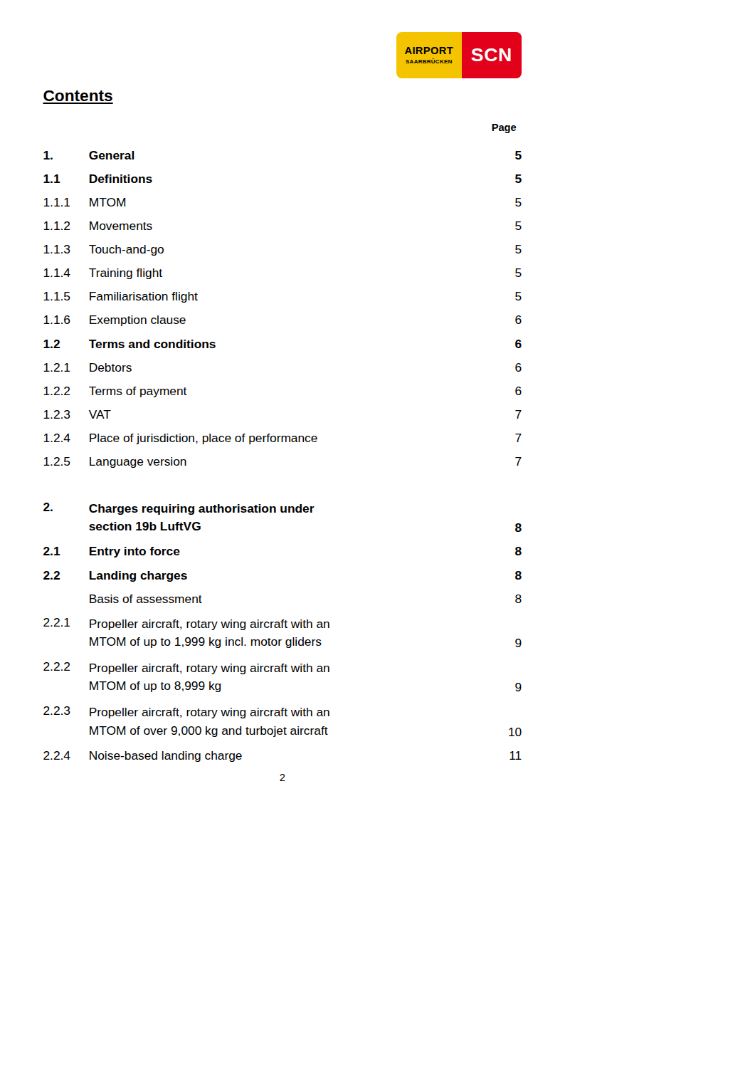AIRPORT SAARBRÜCKEN
SCN
Contents
Page
| 1. | General | 5 |
| 1.1 | Definitions | 5 |
| 1.1.1 | MTOM | 5 |
| 1.1.2 | Movements | 5 |
| 1.1.3 | Touch-and-go | 5 |
| 1.1.4 | Training flight | 5 |
| 1.1.5 | Familiarisation flight | 5 |
| 1.1.6 | Exemption clause | 6 |
| 1.2 | Terms and conditions | 6 |
| 1.2.1 | Debtors | 6 |
| 1.2.2 | Terms of payment | 6 |
| 1.2.3 | VAT | 7 |
| 1.2.4 | Place of jurisdiction, place of performance | 7 |
| 1.2.5 | Language version | 7 |
| 2. | Charges requiring authorisation under section 19b LuftVG | 8 |
| 2.1 | Entry into force | 8 |
| 2.2 | Landing charges | 8 |
| | Basis of assessment | 8 |
| 2.2.1 | Propeller aircraft, rotary wing aircraft with an MTOM of up to 1,999 kg incl. motor gliders | 9 |
| 2.2.2 | Propeller aircraft, rotary wing aircraft with an MTOM of up to 8,999 kg | 9 |
| 2.2.3 | Propeller aircraft, rotary wing aircraft with an MTOM of over 9,000 kg and turbojet aircraft | 10 |
| 2.2.4 | Noise-based landing charge | 11 |
2